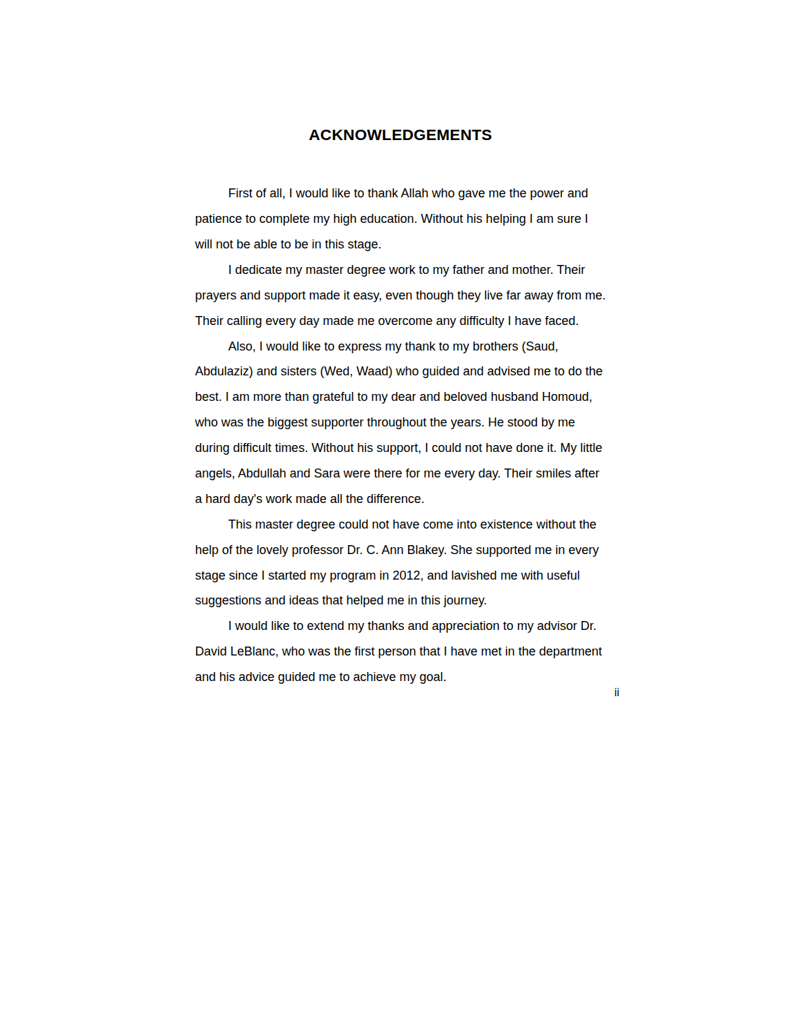ACKNOWLEDGEMENTS
First of all, I would like to thank Allah who gave me the power and patience to complete my high education. Without his helping I am sure I will not be able to be in this stage.
I dedicate my master degree work to my father and mother. Their prayers and support made it easy, even though they live far away from me. Their calling every day made me overcome any difficulty I have faced.
Also, I would like to express my thank to my brothers (Saud, Abdulaziz) and sisters (Wed, Waad) who guided and advised me to do the best. I am more than grateful to my dear and beloved husband Homoud, who was the biggest supporter throughout the years. He stood by me during difficult times. Without his support, I could not have done it. My little angels, Abdullah and Sara were there for me every day. Their smiles after a hard day's work made all the difference.
This master degree could not have come into existence without the help of the lovely professor Dr. C. Ann Blakey. She supported me in every stage since I started my program in 2012, and lavished me with useful suggestions and ideas that helped me in this journey.
I would like to extend my thanks and appreciation to my advisor Dr. David LeBlanc, who was the first person that I have met in the department and his advice guided me to achieve my goal.
ii